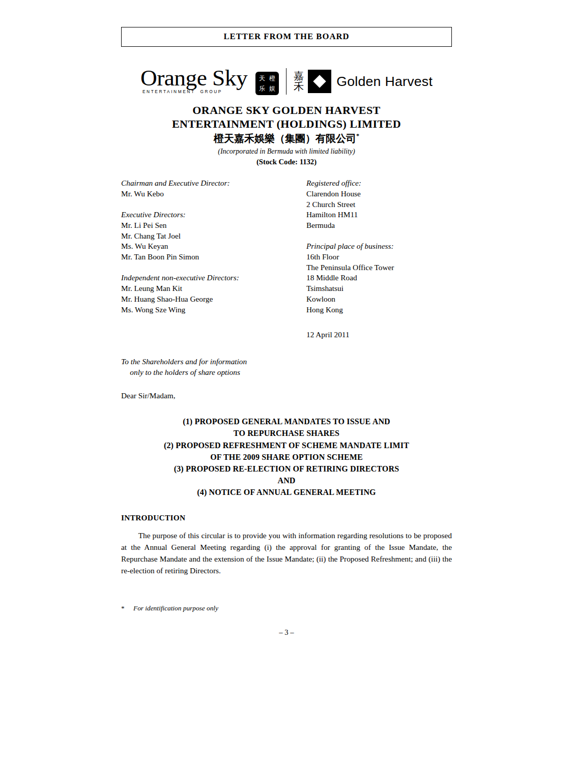LETTER FROM THE BOARD
Orange Sky
ENTERTAINMENT GROUP
天橙乐娱
嘉
禾
Golden Harvest
ORANGE SKY GOLDEN HARVEST
ENTERTAINMENT (HOLDINGS) LIMITED
橙天嘉禾娛樂（集團）有限公司*
(Incorporated in Bermuda with limited liability)
(Stock Code: 1132)
| Chairman and Executive Director: | Registered office: |
| Mr. Wu Kebo | Clarendon House |
| | 2 Church Street |
| Executive Directors: | Hamilton HM11 |
| Mr. Li Pei Sen | Bermuda |
| Mr. Chang Tat Joel | |
| Ms. Wu Keyan | Principal place of business: |
| Mr. Tan Boon Pin Simon | 16th Floor |
| | The Peninsula Office Tower |
| Independent non-executive Directors: | 18 Middle Road |
| Mr. Leung Man Kit | Tsimshatsui |
| Mr. Huang Shao-Hua George | Kowloon |
| Ms. Wong Sze Wing | Hong Kong |
| | 12 April 2011 |
To the Shareholders and for information
only to the holders of share options
Dear Sir/Madam,
(1) PROPOSED GENERAL MANDATES TO ISSUE AND
TO REPURCHASE SHARES
(2) PROPOSED REFRESHMENT OF SCHEME MANDATE LIMIT
OF THE 2009 SHARE OPTION SCHEME
(3) PROPOSED RE-ELECTION OF RETIRING DIRECTORS
AND
(4) NOTICE OF ANNUAL GENERAL MEETING
INTRODUCTION
The purpose of this circular is to provide you with information regarding resolutions to be proposed at the Annual General Meeting regarding (i) the approval for granting of the Issue Mandate, the Repurchase Mandate and the extension of the Issue Mandate; (ii) the Proposed Refreshment; and (iii) the re-election of retiring Directors.
*For identification purpose only
– 3 –